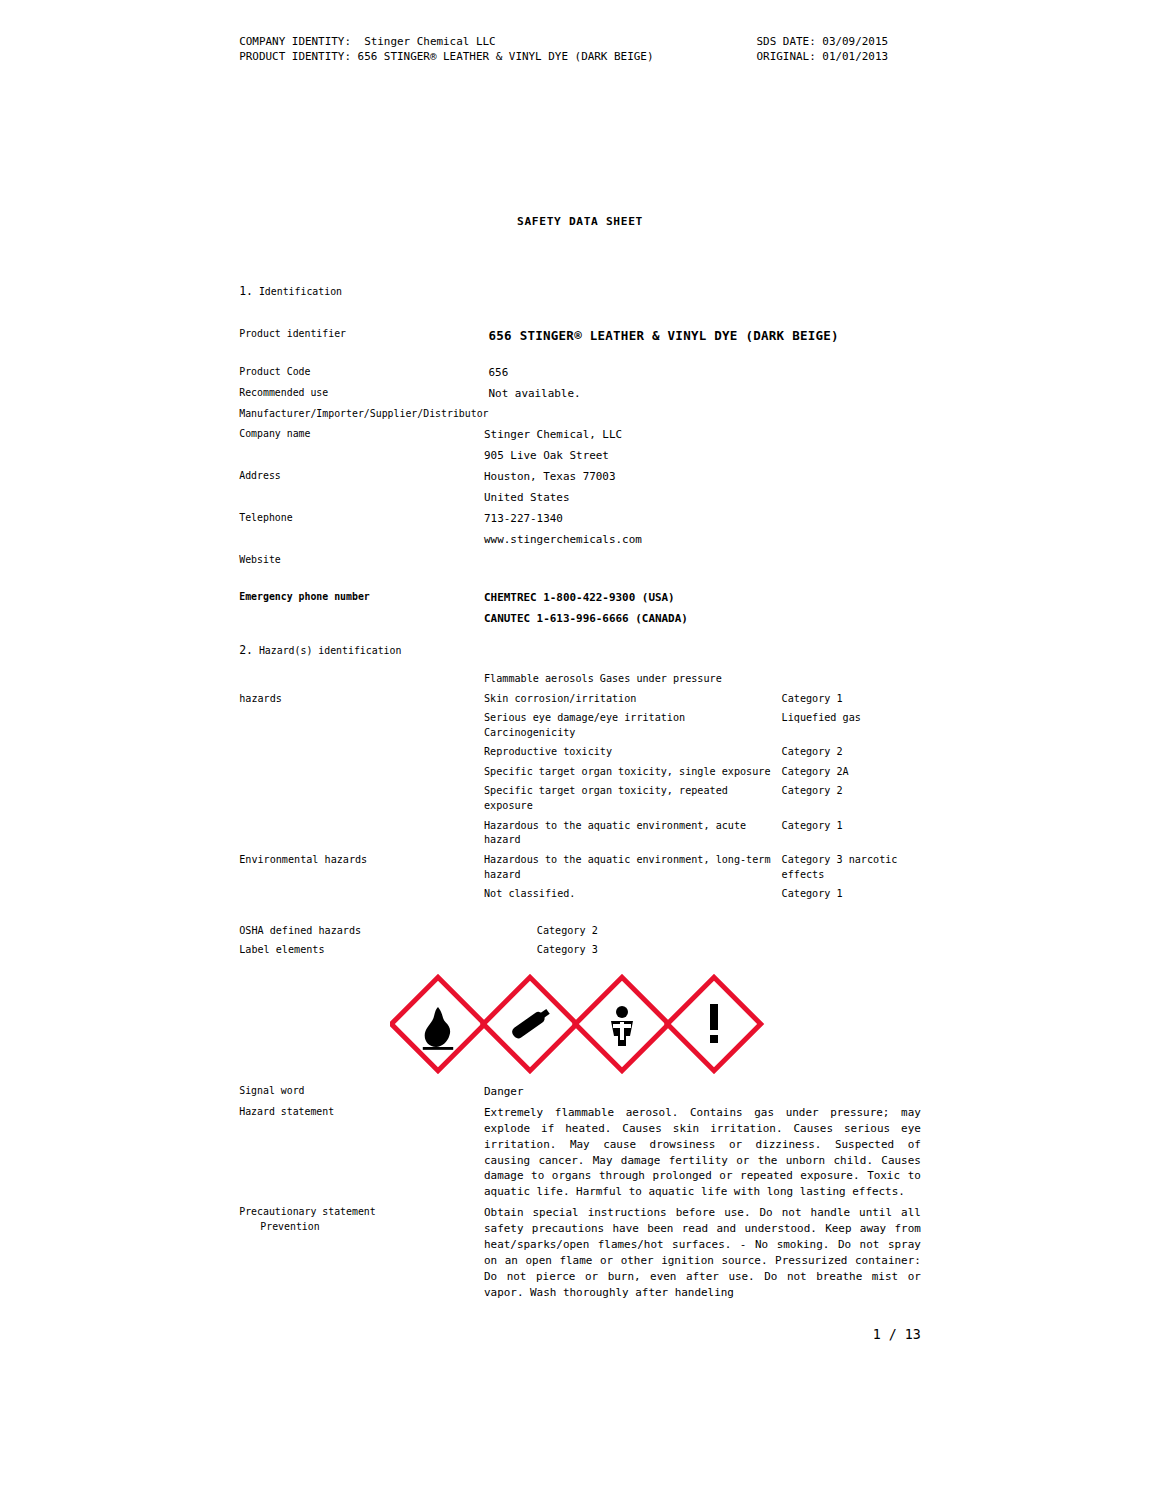| COMPANY IDENTITY: Stinger Chemical LLC | SDS DATE: 03/09/2015 |
| PRODUCT IDENTITY: 656 STINGER® LEATHER & VINYL DYE (DARK BEIGE) | ORIGINAL: 01/01/2013 |
SAFETY DATA SHEET
1. Identification
| Product identifier | 656 STINGER® LEATHER & VINYL DYE (DARK BEIGE) |
| Product Code | 656 |
| Recommended use | Not available. |
| Manufacturer/Importer/Supplier/Distributor | |
| Company name | Stinger Chemical, LLC |
| | 905 Live Oak Street |
| Address | Houston, Texas 77003 |
| | United States |
| Telephone | 713-227-1340 |
| | www.stingerchemicals.com |
| Website | |
| Emergency phone number | CHEMTREC 1-800-422-9300 (USA) |
| | CANUTEC 1-613-996-6666 (CANADA) |
2. Hazard(s) identification
| | Flammable aerosols Gases under pressure | |
| hazards | Skin corrosion/irritation | Category 1 |
| | Serious eye damage/eye irritation Carcinogenicity | Liquefied gas |
| | Reproductive toxicity | Category 2 |
| | Specific target organ toxicity, single exposure | Category 2A |
| | Specific target organ toxicity, repeated exposure | Category 2 |
| | Hazardous to the aquatic environment, acute hazard | Category 1 |
| Environmental hazards | Hazardous to the aquatic environment, long-term hazard | Category 3 narcotic effects |
| | Not classified. | Category 1 |
| OSHA defined hazards | Category 2 | |
| Label elements | Category 3 | |
| Signal word | Danger |
| Hazard statement | Extremely flammable aerosol. Contains gas under pressure; may explode if heated. Causes skin irritation. Causes serious eye irritation. May cause drowsiness or dizziness. Suspected of causing cancer. May damage fertility or the unborn child. Causes damage to organs through prolonged or repeated exposure. Toxic to aquatic life. Harmful to aquatic life with long lasting effects. |
| Precautionary statement Prevention | Obtain special instructions before use. Do not handle until all safety precautions have been read and understood. Keep away from heat/sparks/open flames/hot surfaces. - No smoking. Do not spray on an open flame or other ignition source. Pressurized container: Do not pierce or burn, even after use. Do not breathe mist or vapor. Wash thoroughly after handeling |
1 / 13